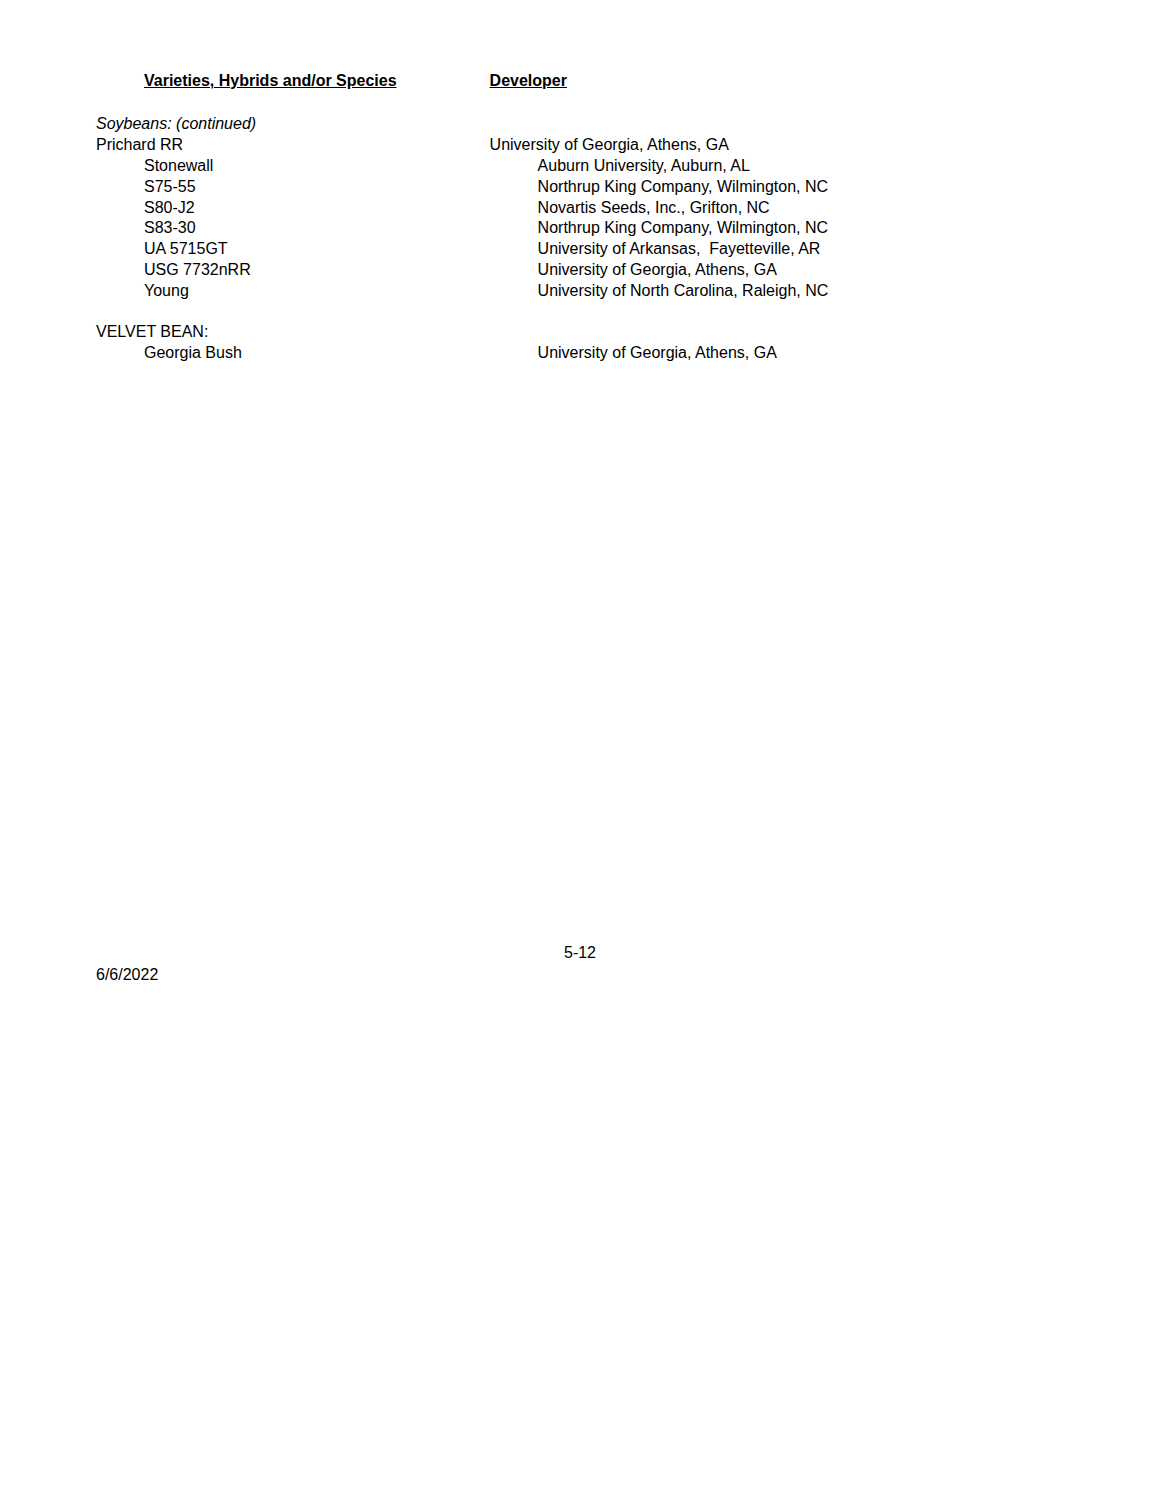Varieties, Hybrids and/or Species
Developer
| Soybeans: (continued) | |
| Prichard RR | University of Georgia, Athens, GA |
| Stonewall | Auburn University, Auburn, AL |
| S75-55 | Northrup King Company, Wilmington, NC |
| S80-J2 | Novartis Seeds, Inc., Grifton, NC |
| S83-30 | Northrup King Company, Wilmington, NC |
| UA 5715GT | University of Arkansas, Fayetteville, AR |
| USG 7732nRR | University of Georgia, Athens, GA |
| Young | University of North Carolina, Raleigh, NC |
| VELVET BEAN: | |
| Georgia Bush | University of Georgia, Athens, GA |
5-12
6/6/2022